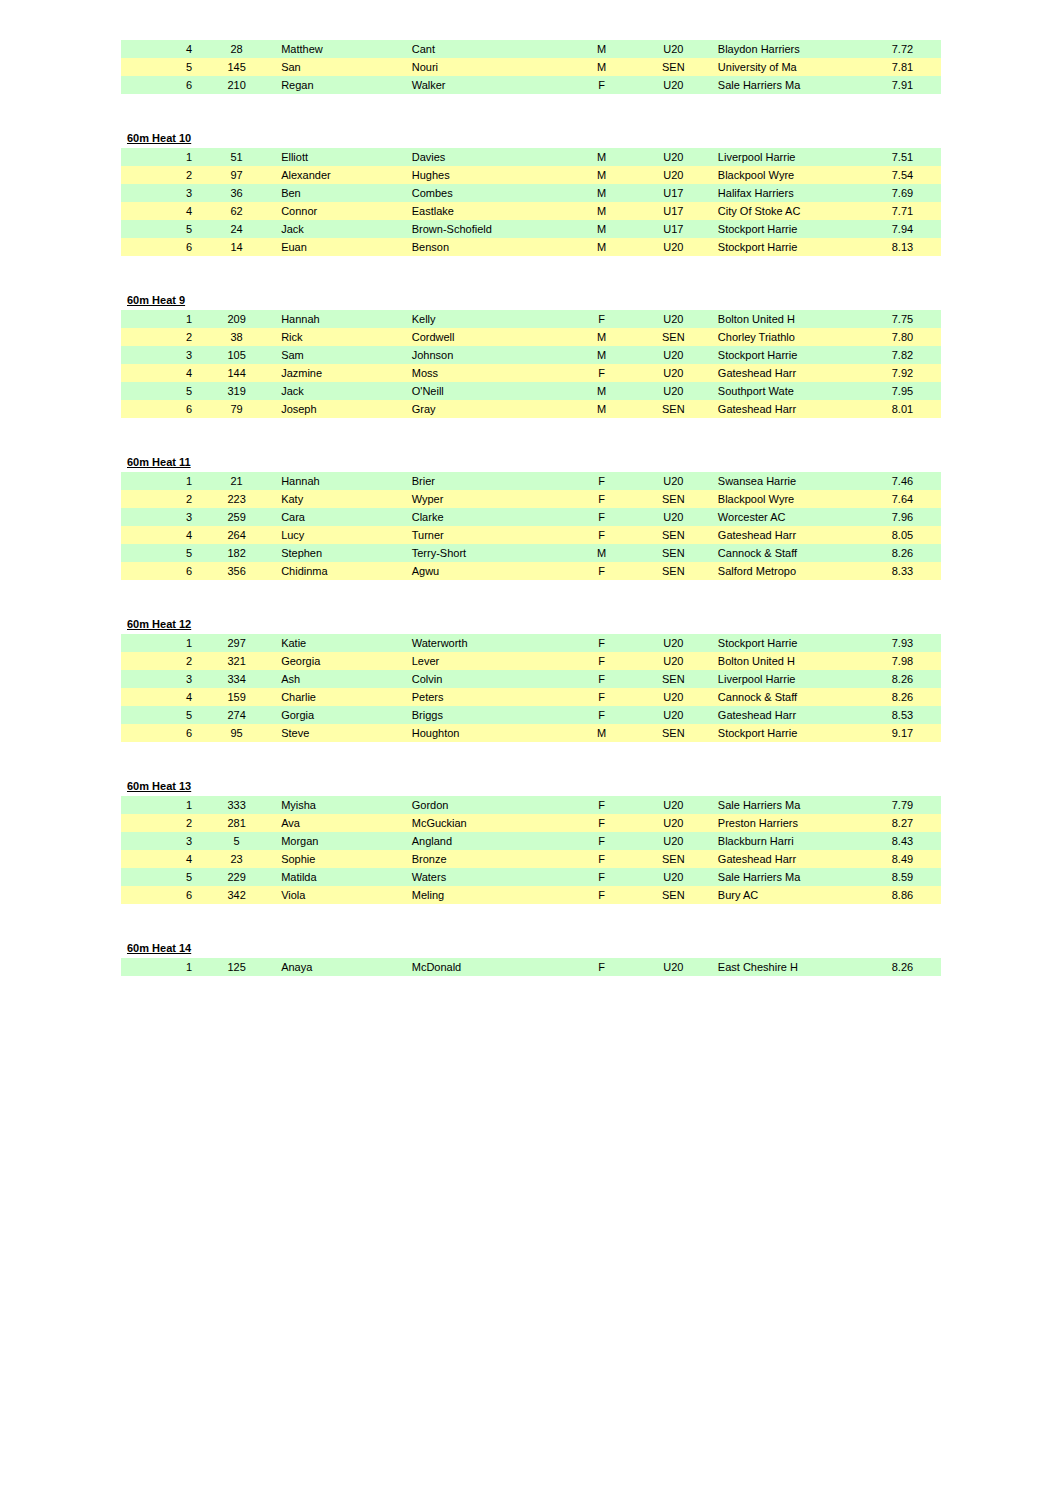| 4 | 28 | Matthew | Cant | M | U20 | Blaydon Harriers | 7.72 |
| 5 | 145 | San | Nouri | M | SEN | University of Ma | 7.81 |
| 6 | 210 | Regan | Walker | F | U20 | Sale Harriers Ma | 7.91 |
| 60m Heat 10 |
| 1 | 51 | Elliott | Davies | M | U20 | Liverpool Harrie | 7.51 |
| 2 | 97 | Alexander | Hughes | M | U20 | Blackpool Wyre | 7.54 |
| 3 | 36 | Ben | Combes | M | U17 | Halifax Harriers | 7.69 |
| 4 | 62 | Connor | Eastlake | M | U17 | City Of Stoke AC | 7.71 |
| 5 | 24 | Jack | Brown-Schofield | M | U17 | Stockport Harrie | 7.94 |
| 6 | 14 | Euan | Benson | M | U20 | Stockport Harrie | 8.13 |
| 60m Heat 9 |
| 1 | 209 | Hannah | Kelly | F | U20 | Bolton United H | 7.75 |
| 2 | 38 | Rick | Cordwell | M | SEN | Chorley Triathlo | 7.80 |
| 3 | 105 | Sam | Johnson | M | U20 | Stockport Harrie | 7.82 |
| 4 | 144 | Jazmine | Moss | F | U20 | Gateshead Harr | 7.92 |
| 5 | 319 | Jack | O'Neill | M | U20 | Southport Wate | 7.95 |
| 6 | 79 | Joseph | Gray | M | SEN | Gateshead Harr | 8.01 |
| 60m Heat 11 |
| 1 | 21 | Hannah | Brier | F | U20 | Swansea Harrie | 7.46 |
| 2 | 223 | Katy | Wyper | F | SEN | Blackpool Wyre | 7.64 |
| 3 | 259 | Cara | Clarke | F | U20 | Worcester AC | 7.96 |
| 4 | 264 | Lucy | Turner | F | SEN | Gateshead Harr | 8.05 |
| 5 | 182 | Stephen | Terry-Short | M | SEN | Cannock & Staff | 8.26 |
| 6 | 356 | Chidinma | Agwu | F | SEN | Salford Metropo | 8.33 |
| 60m Heat 12 |
| 1 | 297 | Katie | Waterworth | F | U20 | Stockport Harrie | 7.93 |
| 2 | 321 | Georgia | Lever | F | U20 | Bolton United H | 7.98 |
| 3 | 334 | Ash | Colvin | F | SEN | Liverpool Harrie | 8.26 |
| 4 | 159 | Charlie | Peters | F | U20 | Cannock & Staff | 8.26 |
| 5 | 274 | Gorgia | Briggs | F | U20 | Gateshead Harr | 8.53 |
| 6 | 95 | Steve | Houghton | M | SEN | Stockport Harrie | 9.17 |
| 60m Heat 13 |
| 1 | 333 | Myisha | Gordon | F | U20 | Sale Harriers Ma | 7.79 |
| 2 | 281 | Ava | McGuckian | F | U20 | Preston Harriers | 8.27 |
| 3 | 5 | Morgan | Angland | F | U20 | Blackburn Harri | 8.43 |
| 4 | 23 | Sophie | Bronze | F | SEN | Gateshead Harr | 8.49 |
| 5 | 229 | Matilda | Waters | F | U20 | Sale Harriers Ma | 8.59 |
| 6 | 342 | Viola | Meling | F | SEN | Bury AC | 8.86 |
| 60m Heat 14 |
| 1 | 125 | Anaya | McDonald | F | U20 | East Cheshire H | 8.26 |